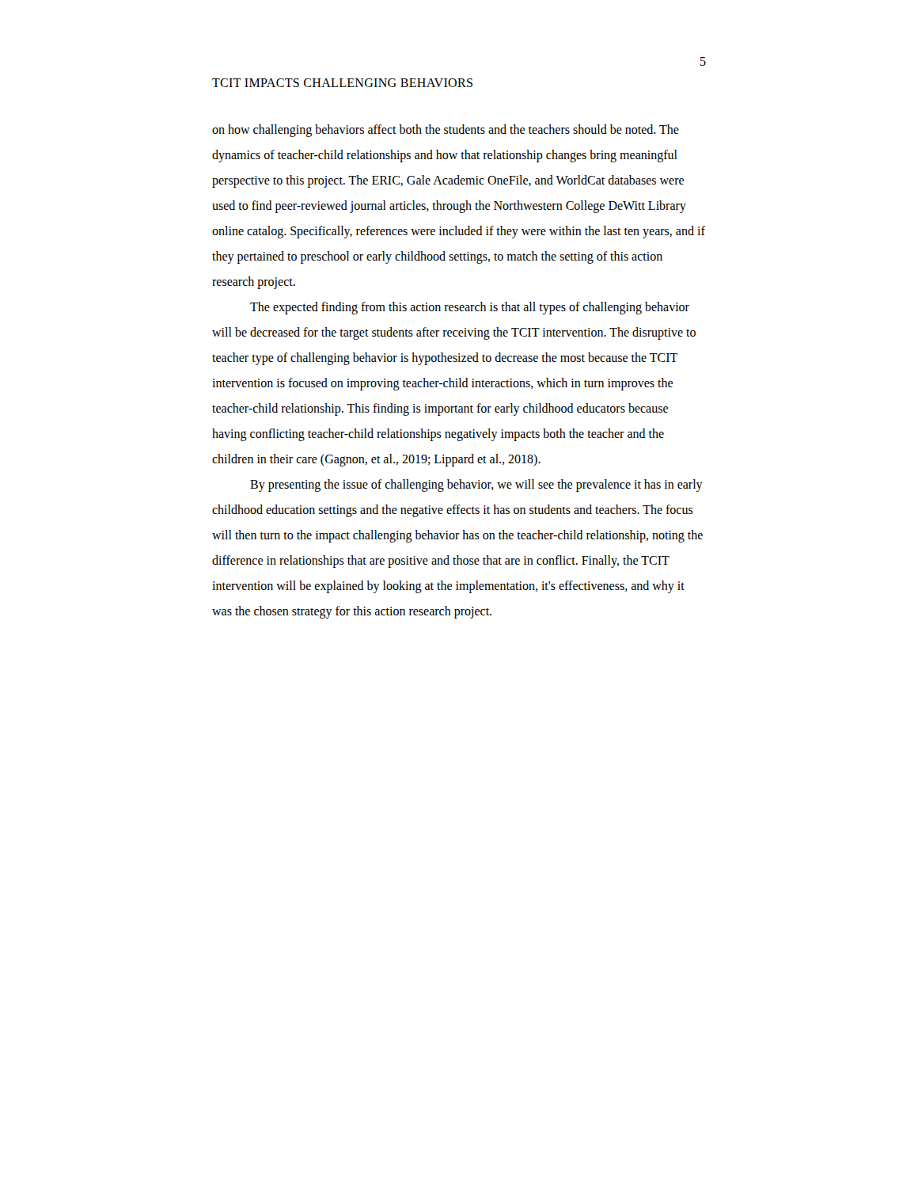5
TCIT IMPACTS CHALLENGING BEHAVIORS
on how challenging behaviors affect both the students and the teachers should be noted. The dynamics of teacher-child relationships and how that relationship changes bring meaningful perspective to this project. The ERIC, Gale Academic OneFile, and WorldCat databases were used to find peer-reviewed journal articles, through the Northwestern College DeWitt Library online catalog. Specifically, references were included if they were within the last ten years, and if they pertained to preschool or early childhood settings, to match the setting of this action research project.
The expected finding from this action research is that all types of challenging behavior will be decreased for the target students after receiving the TCIT intervention. The disruptive to teacher type of challenging behavior is hypothesized to decrease the most because the TCIT intervention is focused on improving teacher-child interactions, which in turn improves the teacher-child relationship. This finding is important for early childhood educators because having conflicting teacher-child relationships negatively impacts both the teacher and the children in their care (Gagnon, et al., 2019; Lippard et al., 2018).
By presenting the issue of challenging behavior, we will see the prevalence it has in early childhood education settings and the negative effects it has on students and teachers. The focus will then turn to the impact challenging behavior has on the teacher-child relationship, noting the difference in relationships that are positive and those that are in conflict. Finally, the TCIT intervention will be explained by looking at the implementation, it's effectiveness, and why it was the chosen strategy for this action research project.